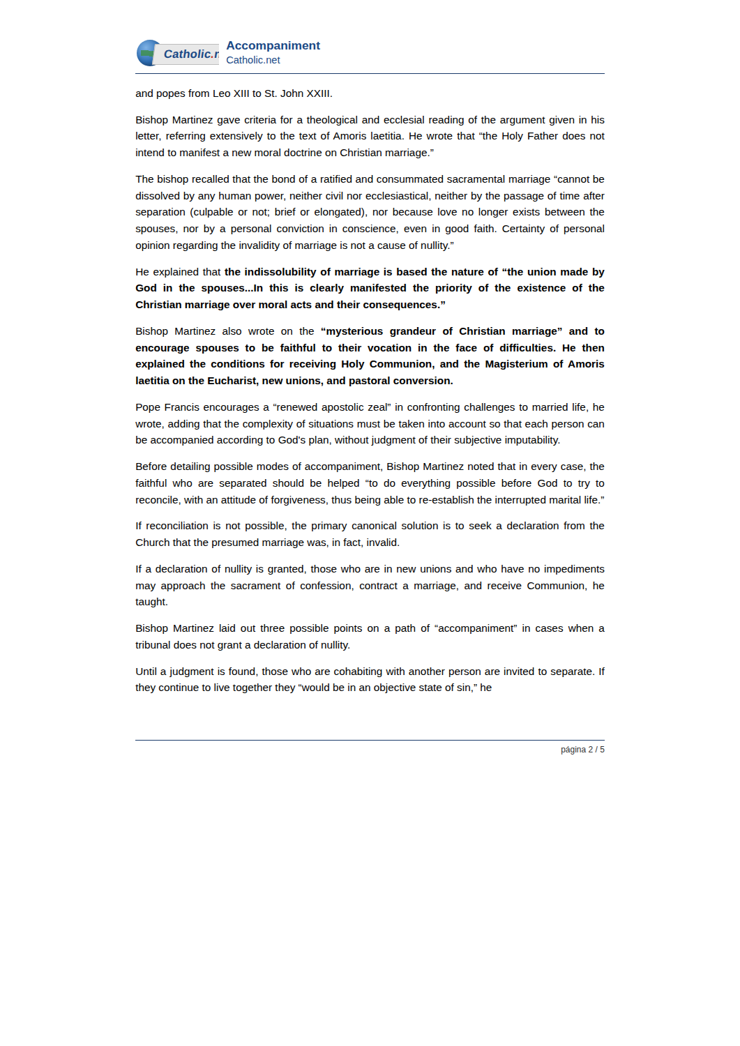Catholic. net
Accompaniment
Catholic.net
and popes from Leo XIII to St. John XXIII.
Bishop Martinez gave criteria for a theological and ecclesial reading of the argument given in his letter, referring extensively to the text of Amoris laetitia. He wrote that “the Holy Father does not intend to manifest a new moral doctrine on Christian marriage.”
The bishop recalled that the bond of a ratified and consummated sacramental marriage “cannot be dissolved by any human power, neither civil nor ecclesiastical, neither by the passage of time after separation (culpable or not; brief or elongated), nor because love no longer exists between the spouses, nor by a personal conviction in conscience, even in good faith. Certainty of personal opinion regarding the invalidity of marriage is not a cause of nullity.”
He explained that the indissolubility of marriage is based the nature of “the union made by God in the spouses...In this is clearly manifested the priority of the existence of the Christian marriage over moral acts and their consequences.”
Bishop Martinez also wrote on the “mysterious grandeur of Christian marriage” and to encourage spouses to be faithful to their vocation in the face of difficulties. He then explained the conditions for receiving Holy Communion, and the Magisterium of Amoris laetitia on the Eucharist, new unions, and pastoral conversion.
Pope Francis encourages a “renewed apostolic zeal” in confronting challenges to married life, he wrote, adding that the complexity of situations must be taken into account so that each person can be accompanied according to God's plan, without judgment of their subjective imputability.
Before detailing possible modes of accompaniment, Bishop Martinez noted that in every case, the faithful who are separated should be helped “to do everything possible before God to try to reconcile, with an attitude of forgiveness, thus being able to re-establish the interrupted marital life.”
If reconciliation is not possible, the primary canonical solution is to seek a declaration from the Church that the presumed marriage was, in fact, invalid.
If a declaration of nullity is granted, those who are in new unions and who have no impediments may approach the sacrament of confession, contract a marriage, and receive Communion, he taught.
Bishop Martinez laid out three possible points on a path of “accompaniment” in cases when a tribunal does not grant a declaration of nullity.
Until a judgment is found, those who are cohabiting with another person are invited to separate. If they continue to live together they “would be in an objective state of sin,” he
página 2 / 5